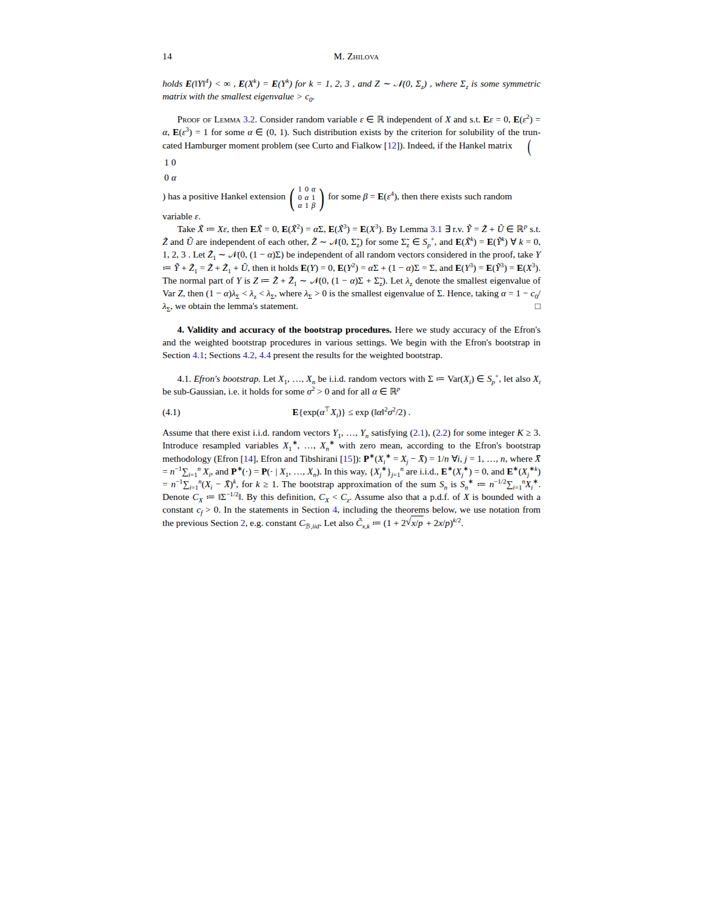14 M. Zhilova
holds E(‖Y‖4) < ∞ , E(Xk) = E(Yk) for k = 1, 2, 3 , and Z ∼ 𝒩(0, Σz) , where Σz is some symmetric matrix with the smallest eigenvalue > c0.
Proof of Lemma 3.2. Consider random variable ε ∈ ℝ independent of X and s.t. Eε = 0, E(ε2) = α, E(ε3) = 1 for some α ∈ (0, 1). Such distribution exists by the criterion for solubility of the truncated Hamburger moment problem (see Curto and Fialkow [12]). Indeed, if the Hankel matrix (
| 1 | 0 |
| 0 | α |
) has a positive Hankel extension (
| 1 | 0 | α |
| 0 | α | 1 |
| α | 1 | β |
) for some β = E(ε4), then there exists such random variable ε.
Take X̃ ≔ Xε, then EX̃ = 0, E(X̃2) = α Σ, E(X̃3) = E(X3). By Lemma 3.1 ∃ r.v. Ỹ = Z̃ + Ũ ∈ ℝp s.t. Z̃ and Ũ are independent of each other, Z̃ ∼ 𝒩(0, Σ̃z) for some Σ̃z ∈ Sp+, and E(X̃k) = E(Ỹk) ∀ k = 0, 1, 2, 3 . Let Z̃1 ∼ 𝒩(0, (1 − α)Σ) be independent of all random vectors considered in the proof, take Y ≔ Ỹ + Z̃1 = Z̃ + Z̃1 + Ũ, then it holds E(Y) = 0, E(Y2) = α Σ + (1 − α)Σ = Σ, and E(Y3) = E(Ỹ3) = E(X3). The normal part of Y is Z ≔ Z̃ + Z̃1 ∼ 𝒩(0, (1 − α)Σ + Σ̃z). Let λz denote the smallest eigenvalue of Var Z, then (1 − α)λΣ < λz < λΣ, where λΣ > 0 is the smallest eigenvalue of Σ. Hence, taking α = 1 − c0/λΣ, we obtain the lemma's statement. □
4. Validity and accuracy of the bootstrap procedures. Here we study accuracy of the Efron's and the weighted bootstrap procedures in various settings. We begin with the Efron's bootstrap in Section 4.1; Sections 4.2, 4.4 present the results for the weighted bootstrap.
4.1. Efron's bootstrap. Let X1, …, Xn be i.i.d. random vectors with Σ ≔ Var(Xi) ∈ Sp+, let also Xi be sub-Gaussian, i.e. it holds for some σ2 > 0 and for all α ∈ ℝp
(4.1) E{exp(α⊤Xi)} ≤ exp (‖α‖2σ2/2) .
Assume that there exist i.i.d. random vectors Y1, …, Yn satisfying (2.1), (2.2) for some integer K ≥ 3. Introduce resampled variables X1∗, …, Xn∗ with zero mean, according to the Efron's bootstrap methodology (Efron [14], Efron and Tibshirani [15]): P∗(Xi∗ = Xj − X̄) = 1/n ∀i, j = 1, …, n, where X̄ = n−1∑i=1n Xi, and P∗(·) = P(· | X1, …, Xn). In this way, {Xj∗}j=1n are i.i.d., E∗(Xj∗) = 0, and E∗(Xj∗k) = n−1∑i=1n(Xi − X̄)k, for k ≥ 1. The bootstrap approximation of the sum Sn is Sn∗ ≔ n−1/2∑i=1nXi∗. Denote CX ≔ ‖Σ−1/2‖. By this definition, CX < Cz. Assume also that a p.d.f. of X is bounded with a constant cf > 0. In the statements in Section 4, including the theorems below, we use notation from the previous Section 2, e.g. constant Cℬ,iid. Let also C̃x,k ≔ (1 + 2x/p + 2x/p)k/2.